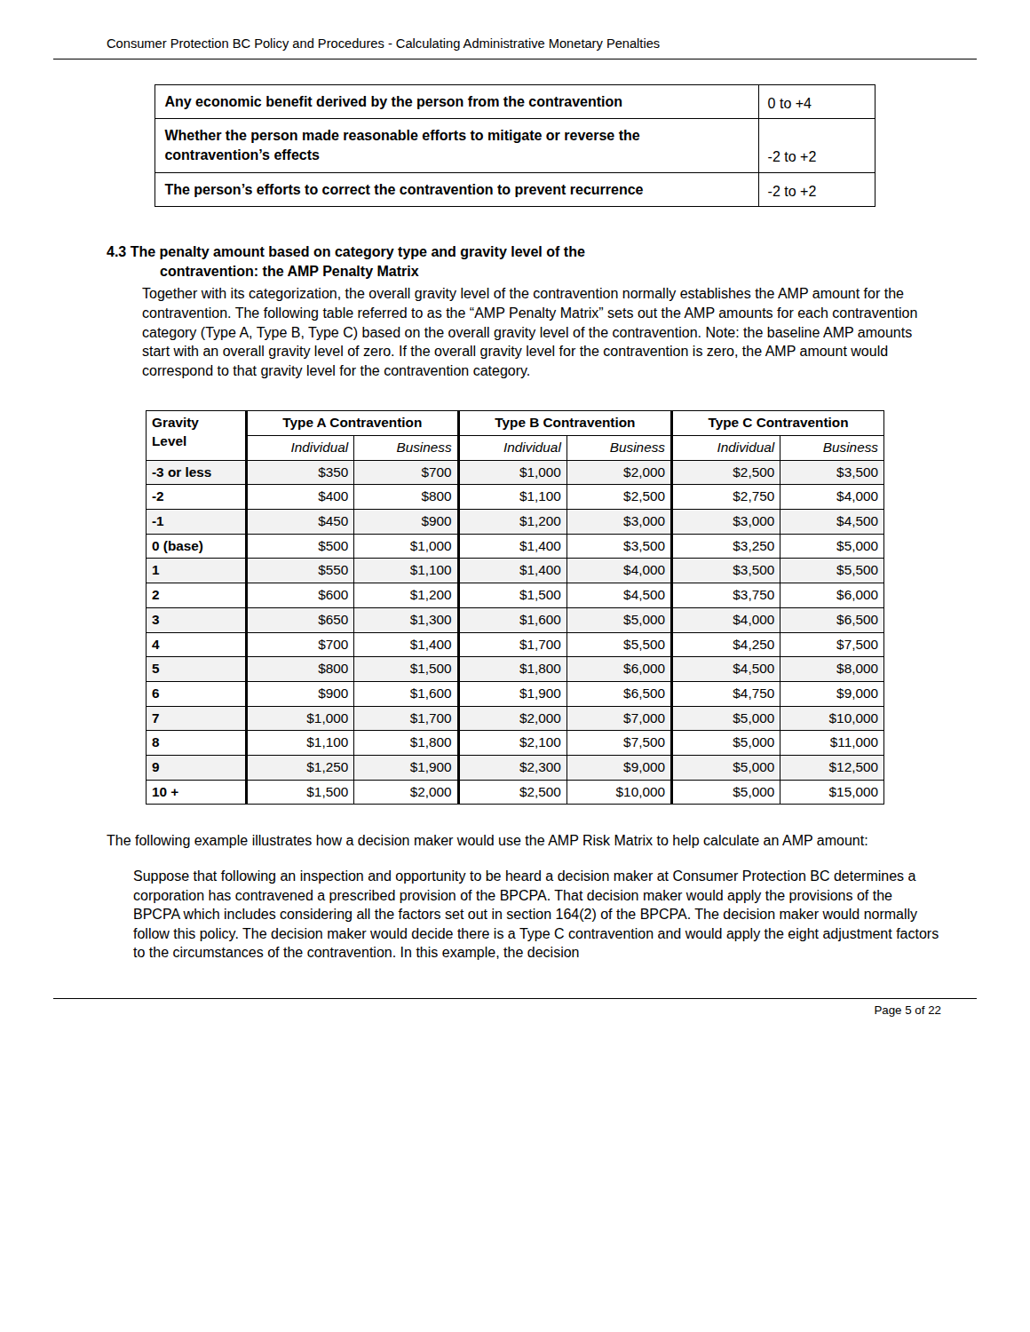Consumer Protection BC Policy and Procedures - Calculating Administrative Monetary Penalties
| Any economic benefit derived by the person from the contravention | 0 to +4 |
| Whether the person made reasonable efforts to mitigate or reverse the contravention’s effects | -2 to +2 |
| The person’s efforts to correct the contravention to prevent recurrence | -2 to +2 |
4.3 The penalty amount based on category type and gravity level of the contravention: the AMP Penalty Matrix
Together with its categorization, the overall gravity level of the contravention normally establishes the AMP amount for the contravention. The following table referred to as the “AMP Penalty Matrix” sets out the AMP amounts for each contravention category (Type A, Type B, Type C) based on the overall gravity level of the contravention. Note: the baseline AMP amounts start with an overall gravity level of zero. If the overall gravity level for the contravention is zero, the AMP amount would correspond to that gravity level for the contravention category.
| Gravity Level | Type A Contravention | Type B Contravention | Type C Contravention |
| --- | --- | --- | --- |
| Individual | Business | Individual | Business | Individual | Business |
| -3 or less | $350 | $700 | $1,000 | $2,000 | $2,500 | $3,500 |
| -2 | $400 | $800 | $1,100 | $2,500 | $2,750 | $4,000 |
| -1 | $450 | $900 | $1,200 | $3,000 | $3,000 | $4,500 |
| 0 (base) | $500 | $1,000 | $1,400 | $3,500 | $3,250 | $5,000 |
| 1 | $550 | $1,100 | $1,400 | $4,000 | $3,500 | $5,500 |
| 2 | $600 | $1,200 | $1,500 | $4,500 | $3,750 | $6,000 |
| 3 | $650 | $1,300 | $1,600 | $5,000 | $4,000 | $6,500 |
| 4 | $700 | $1,400 | $1,700 | $5,500 | $4,250 | $7,500 |
| 5 | $800 | $1,500 | $1,800 | $6,000 | $4,500 | $8,000 |
| 6 | $900 | $1,600 | $1,900 | $6,500 | $4,750 | $9,000 |
| 7 | $1,000 | $1,700 | $2,000 | $7,000 | $5,000 | $10,000 |
| 8 | $1,100 | $1,800 | $2,100 | $7,500 | $5,000 | $11,000 |
| 9 | $1,250 | $1,900 | $2,300 | $9,000 | $5,000 | $12,500 |
| 10 + | $1,500 | $2,000 | $2,500 | $10,000 | $5,000 | $15,000 |
The following example illustrates how a decision maker would use the AMP Risk Matrix to help calculate an AMP amount:
Suppose that following an inspection and opportunity to be heard a decision maker at Consumer Protection BC determines a corporation has contravened a prescribed provision of the BPCPA. That decision maker would apply the provisions of the BPCPA which includes considering all the factors set out in section 164(2) of the BPCPA. The decision maker would normally follow this policy. The decision maker would decide there is a Type C contravention and would apply the eight adjustment factors to the circumstances of the contravention. In this example, the decision
Page 5 of 22